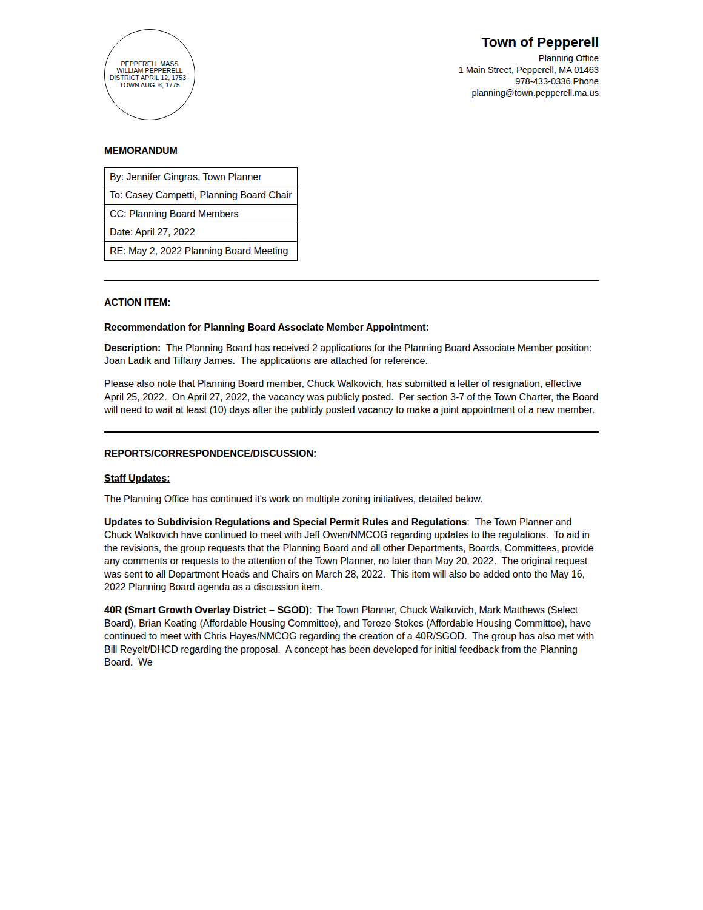PEPPERELL MASS
WILLIAM PEPPERELL
DISTRICT APRIL 12, 1753 · TOWN AUG. 6, 1775
Town of Pepperell Planning Office
1 Main Street, Pepperell, MA 01463
978-433-0336 Phone
planning@town.pepperell.ma.us
MEMORANDUM
| By: Jennifer Gingras, Town Planner |
| To: Casey Campetti, Planning Board Chair |
| CC: Planning Board Members |
| Date: April 27, 2022 |
| RE: May 2, 2022 Planning Board Meeting |
ACTION ITEM:
Recommendation for Planning Board Associate Member Appointment:
Description: The Planning Board has received 2 applications for the Planning Board Associate Member position: Joan Ladik and Tiffany James. The applications are attached for reference.
Please also note that Planning Board member, Chuck Walkovich, has submitted a letter of resignation, effective April 25, 2022. On April 27, 2022, the vacancy was publicly posted. Per section 3-7 of the Town Charter, the Board will need to wait at least (10) days after the publicly posted vacancy to make a joint appointment of a new member.
REPORTS/CORRESPONDENCE/DISCUSSION:
Staff Updates:
The Planning Office has continued it's work on multiple zoning initiatives, detailed below.
Updates to Subdivision Regulations and Special Permit Rules and Regulations: The Town Planner and Chuck Walkovich have continued to meet with Jeff Owen/NMCOG regarding updates to the regulations. To aid in the revisions, the group requests that the Planning Board and all other Departments, Boards, Committees, provide any comments or requests to the attention of the Town Planner, no later than May 20, 2022. The original request was sent to all Department Heads and Chairs on March 28, 2022. This item will also be added onto the May 16, 2022 Planning Board agenda as a discussion item.
40R (Smart Growth Overlay District – SGOD): The Town Planner, Chuck Walkovich, Mark Matthews (Select Board), Brian Keating (Affordable Housing Committee), and Tereze Stokes (Affordable Housing Committee), have continued to meet with Chris Hayes/NMCOG regarding the creation of a 40R/SGOD. The group has also met with Bill Reyelt/DHCD regarding the proposal. A concept has been developed for initial feedback from the Planning Board. We